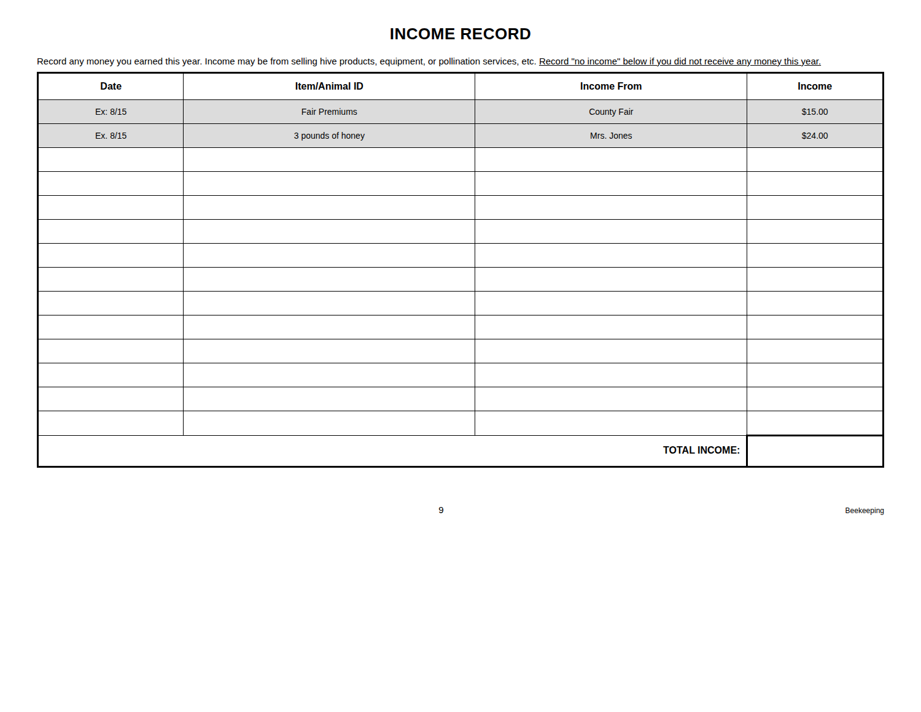INCOME RECORD
Record any money you earned this year. Income may be from selling hive products, equipment, or pollination services, etc. Record "no income" below if you did not receive any money this year.
| Date | Item/Animal ID | Income From | Income |
| --- | --- | --- | --- |
| Ex: 8/15 | Fair Premiums | County Fair | $15.00 |
| Ex. 8/15 | 3 pounds of honey | Mrs. Jones | $24.00 |
| TOTAL INCOME: | |
9 Beekeeping